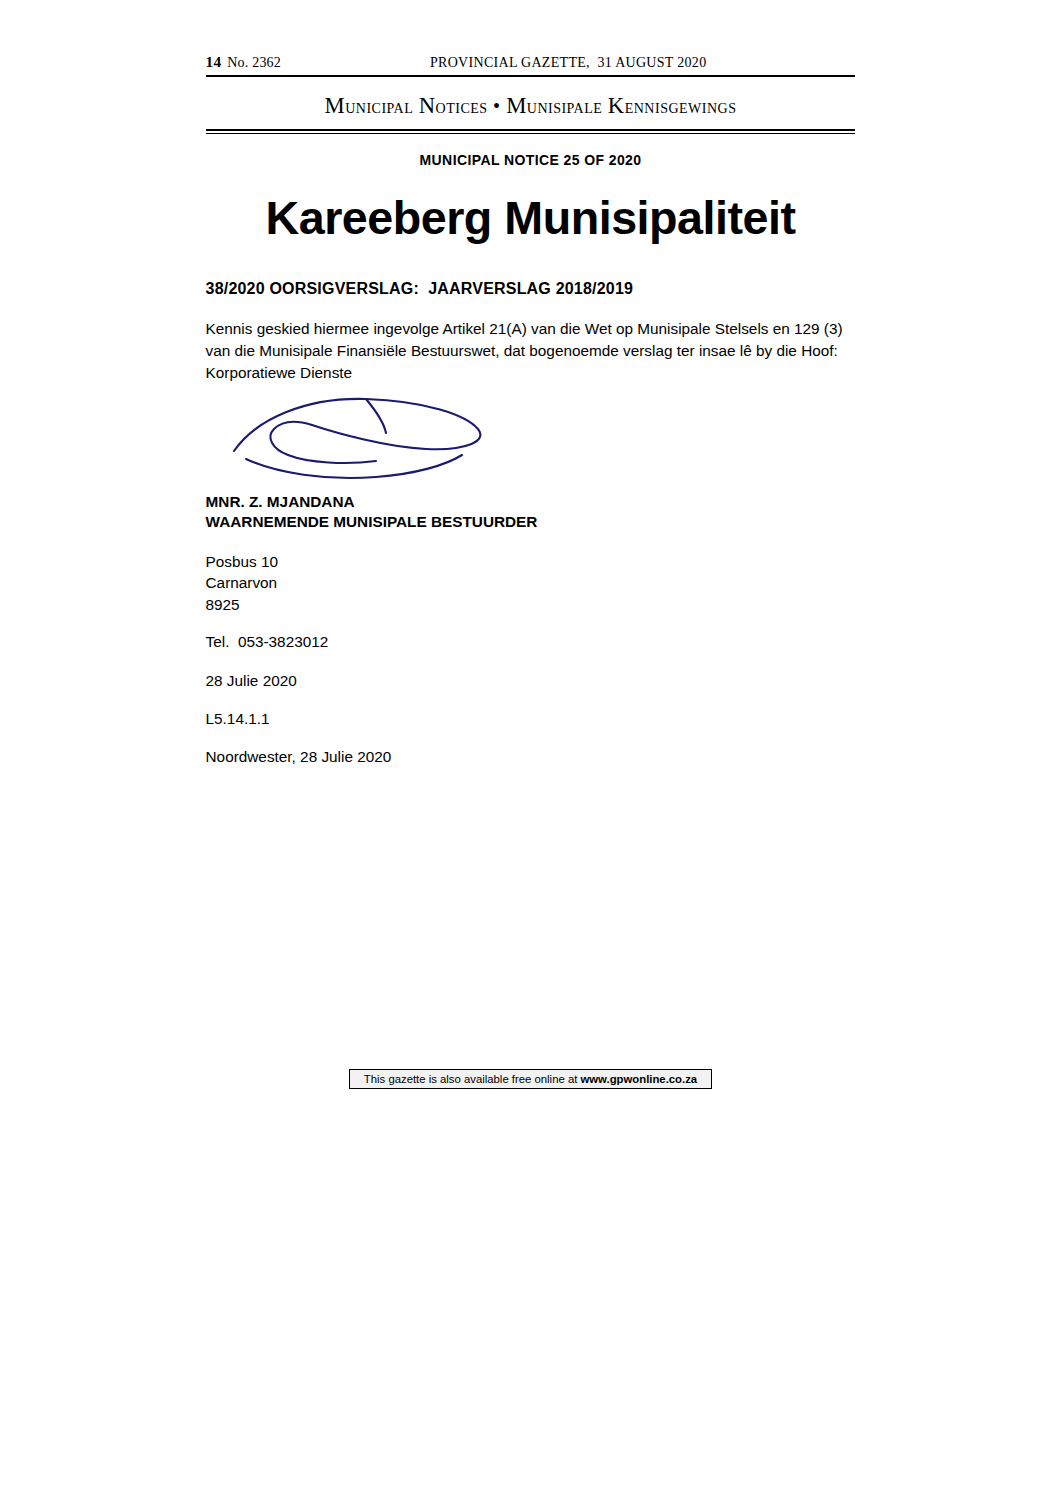14 No. 2362 PROVINCIAL GAZETTE, 31 AUGUST 2020
Municipal Notices • Munisipale Kennisgewings
MUNICIPAL NOTICE 25 OF 2020
Kareeberg Munisipaliteit
38/2020 OORSIGVERSLAG: JAARVERSLAG 2018/2019
Kennis geskied hiermee ingevolge Artikel 21(A) van die Wet op Munisipale Stelsels en 129 (3) van die Munisipale Finansiële Bestuurswet, dat bogenoemde verslag ter insae lê by die Hoof: Korporatiewe Dienste
MNR. Z. MJANDANA
WAARNEMENDE MUNISIPALE BESTUURDER
Posbus 10
Carnarvon
8925
Tel. 053-3823012
28 Julie 2020
L5.14.1.1
Noordwester, 28 Julie 2020
This gazette is also available free online at www.gpwonline.co.za